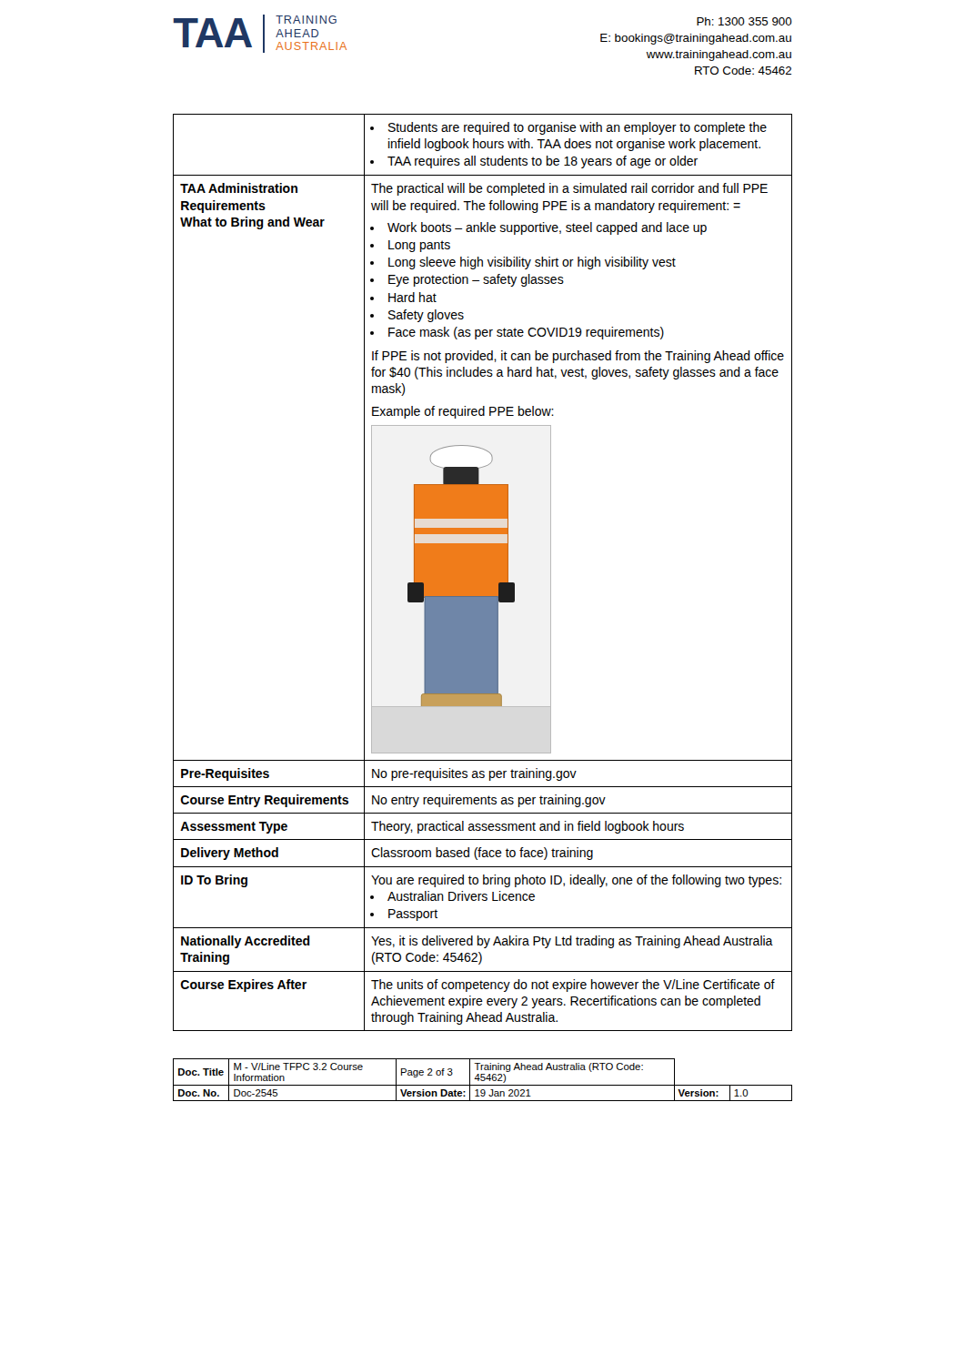TAA TRAINING
AHEAD
AUSTRALIA
Ph: 1300 355 900
E: bookings@trainingahead.com.au
www.trainingahead.com.au
RTO Code: 45462
| | Students are required to organise with an employer to complete the infield logbook hours with. TAA does not organise work placement. TAA requires all students to be 18 years of age or older |
| TAA Administration Requirements What to Bring and Wear | The practical will be completed in a simulated rail corridor and full PPE will be required. The following PPE is a mandatory requirement: = Work boots – ankle supportive, steel capped and lace up Long pants Long sleeve high visibility shirt or high visibility vest Eye protection – safety glasses Hard hat Safety gloves Face mask (as per state COVID19 requirements) If PPE is not provided, it can be purchased from the Training Ahead office for $40 (This includes a hard hat, vest, gloves, safety glasses and a face mask) Example of required PPE below: |
| Pre-Requisites | No pre-requisites as per training.gov |
| Course Entry Requirements | No entry requirements as per training.gov |
| Assessment Type | Theory, practical assessment and in field logbook hours |
| Delivery Method | Classroom based (face to face) training |
| ID To Bring | You are required to bring photo ID, ideally, one of the following two types: Australian Drivers Licence Passport |
| Nationally Accredited Training | Yes, it is delivered by Aakira Pty Ltd trading as Training Ahead Australia (RTO Code: 45462) |
| Course Expires After | The units of competency do not expire however the V/Line Certificate of Achievement expire every 2 years. Recertifications can be completed through Training Ahead Australia. |
| Doc. Title | M - V/Line TFPC 3.2 Course Information | Page 2 of 3 | Training Ahead Australia (RTO Code: 45462) |
| Doc. No. | Doc-2545 | Version Date: | 19 Jan 2021 | Version: | 1.0 |